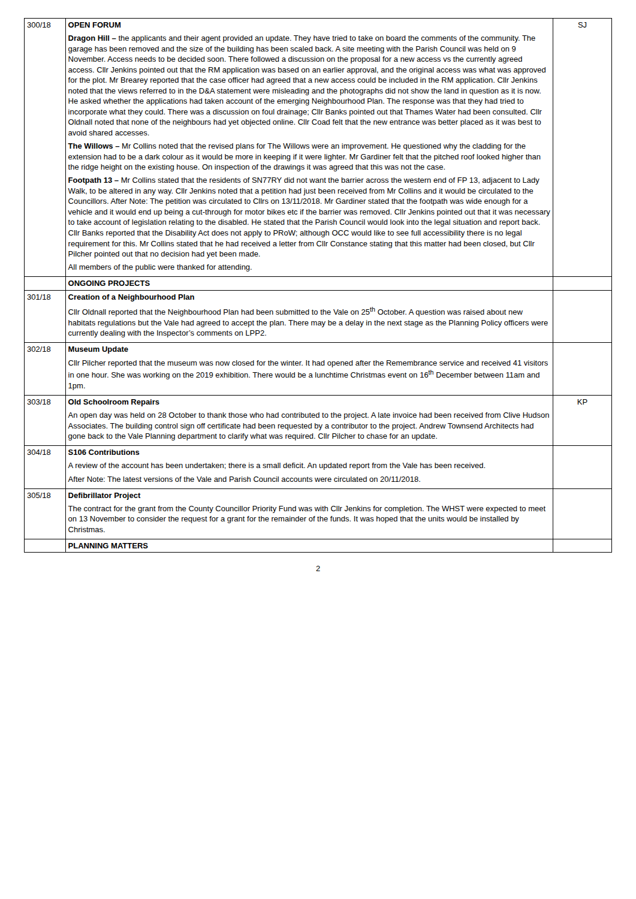| 300/18 | OPEN FORUM Dragon Hill – the applicants and their agent provided an update. They have tried to take on board the comments of the community. The garage has been removed and the size of the building has been scaled back. A site meeting with the Parish Council was held on 9 November. Access needs to be decided soon. There followed a discussion on the proposal for a new access vs the currently agreed access. Cllr Jenkins pointed out that the RM application was based on an earlier approval, and the original access was what was approved for the plot. Mr Brearey reported that the case officer had agreed that a new access could be included in the RM application. Cllr Jenkins noted that the views referred to in the D&A statement were misleading and the photographs did not show the land in question as it is now. He asked whether the applications had taken account of the emerging Neighbourhood Plan. The response was that they had tried to incorporate what they could. There was a discussion on foul drainage; Cllr Banks pointed out that Thames Water had been consulted. Cllr Oldnall noted that none of the neighbours had yet objected online. Cllr Coad felt that the new entrance was better placed as it was best to avoid shared accesses. The Willows – Mr Collins noted that the revised plans for The Willows were an improvement. He questioned why the cladding for the extension had to be a dark colour as it would be more in keeping if it were lighter. Mr Gardiner felt that the pitched roof looked higher than the ridge height on the existing house. On inspection of the drawings it was agreed that this was not the case. Footpath 13 – Mr Collins stated that the residents of SN77RY did not want the barrier across the western end of FP 13, adjacent to Lady Walk, to be altered in any way. Cllr Jenkins noted that a petition had just been received from Mr Collins and it would be circulated to the Councillors. After Note: The petition was circulated to Cllrs on 13/11/2018. Mr Gardiner stated that the footpath was wide enough for a vehicle and it would end up being a cut-through for motor bikes etc if the barrier was removed. Cllr Jenkins pointed out that it was necessary to take account of legislation relating to the disabled. He stated that the Parish Council would look into the legal situation and report back. Cllr Banks reported that the Disability Act does not apply to PRoW; although OCC would like to see full accessibility there is no legal requirement for this. Mr Collins stated that he had received a letter from Cllr Constance stating that this matter had been closed, but Cllr Pilcher pointed out that no decision had yet been made. All members of the public were thanked for attending. | SJ |
| | ONGOING PROJECTS | |
| 301/18 | Creation of a Neighbourhood Plan Cllr Oldnall reported that the Neighbourhood Plan had been submitted to the Vale on 25 th October. A question was raised about new habitats regulations but the Vale had agreed to accept the plan. There may be a delay in the next stage as the Planning Policy officers were currently dealing with the Inspector’s comments on LPP2. | |
| 302/18 | Museum Update Cllr Pilcher reported that the museum was now closed for the winter. It had opened after the Remembrance service and received 41 visitors in one hour. She was working on the 2019 exhibition. There would be a lunchtime Christmas event on 16 th December between 11am and 1pm. | |
| 303/18 | Old Schoolroom Repairs An open day was held on 28 October to thank those who had contributed to the project. A late invoice had been received from Clive Hudson Associates. The building control sign off certificate had been requested by a contributor to the project. Andrew Townsend Architects had gone back to the Vale Planning department to clarify what was required. Cllr Pilcher to chase for an update. | KP |
| 304/18 | S106 Contributions A review of the account has been undertaken; there is a small deficit. An updated report from the Vale has been received. After Note: The latest versions of the Vale and Parish Council accounts were circulated on 20/11/2018. | |
| 305/18 | Defibrillator Project The contract for the grant from the County Councillor Priority Fund was with Cllr Jenkins for completion. The WHST were expected to meet on 13 November to consider the request for a grant for the remainder of the funds. It was hoped that the units would be installed by Christmas. | |
| | PLANNING MATTERS | |
2